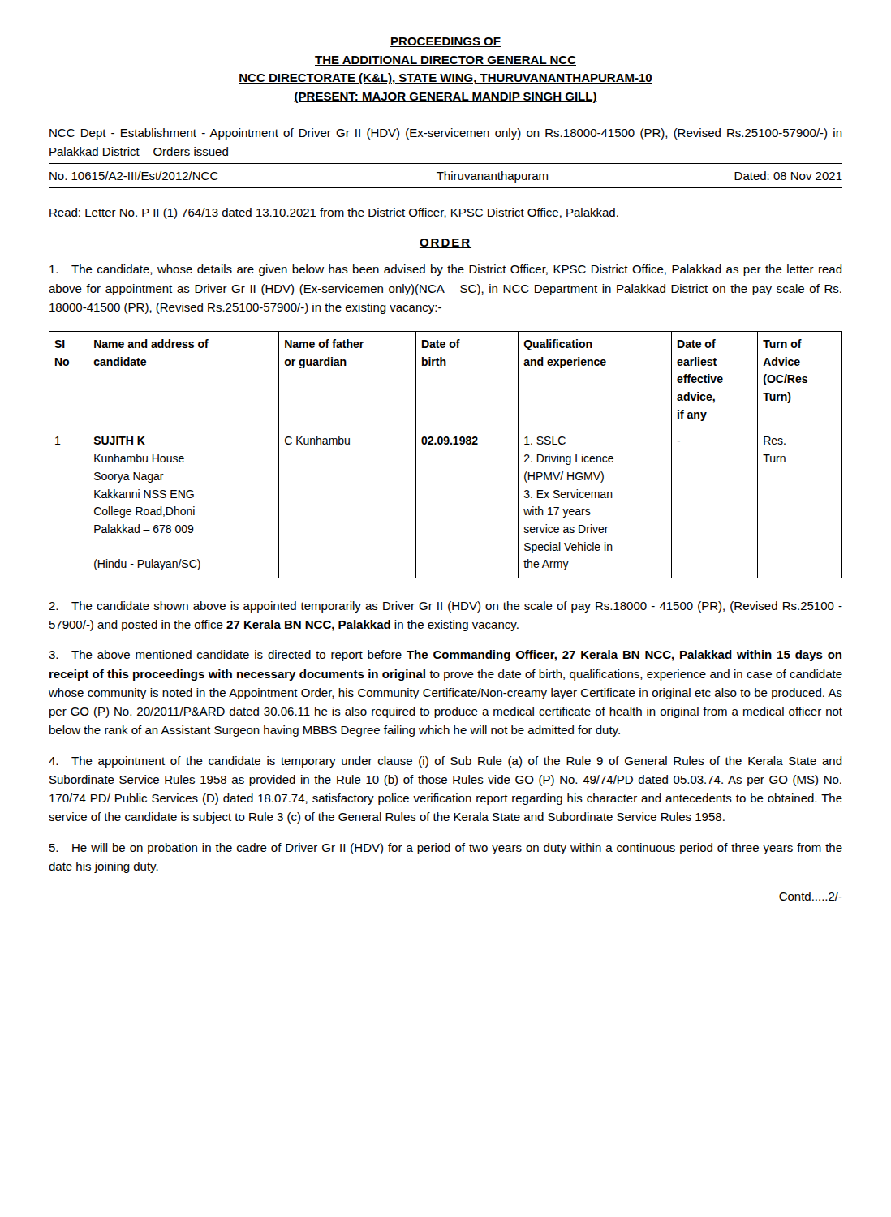PROCEEDINGS OF
THE ADDITIONAL DIRECTOR GENERAL NCC
NCC DIRECTORATE (K&L), STATE WING, THURUVANANTHAPURAM-10
(PRESENT: MAJOR GENERAL MANDIP SINGH GILL)
NCC Dept - Establishment - Appointment of Driver Gr II (HDV) (Ex-servicemen only) on Rs.18000-41500 (PR), (Revised Rs.25100-57900/-) in Palakkad District – Orders issued
No. 10615/A2-III/Est/2012/NCC Thiruvananthapuram Dated: 08 Nov 2021
Read: Letter No. P II (1) 764/13 dated 13.10.2021 from the District Officer, KPSC District Office, Palakkad.
ORDER
1. The candidate, whose details are given below has been advised by the District Officer, KPSC District Office, Palakkad as per the letter read above for appointment as Driver Gr II (HDV) (Ex-servicemen only)(NCA – SC), in NCC Department in Palakkad District on the pay scale of Rs. 18000-41500 (PR), (Revised Rs.25100-57900/-) in the existing vacancy:-
| SI No | Name and address of candidate | Name of father or guardian | Date of birth | Qualification and experience | Date of earliest effective advice, if any | Turn of Advice (OC/Res Turn) |
| --- | --- | --- | --- | --- | --- | --- |
| 1 | SUJITH K Kunhambu House Soorya Nagar Kakkanni NSS ENG College Road,Dhoni Palakkad – 678 009 (Hindu - Pulayan/SC) | C Kunhambu | 02.09.1982 | 1. SSLC 2. Driving Licence (HPMV/ HGMV) 3. Ex Serviceman with 17 years service as Driver Special Vehicle in the Army | - | Res. Turn |
2. The candidate shown above is appointed temporarily as Driver Gr II (HDV) on the scale of pay Rs.18000 - 41500 (PR), (Revised Rs.25100 - 57900/-) and posted in the office 27 Kerala BN NCC, Palakkad in the existing vacancy.
3. The above mentioned candidate is directed to report before The Commanding Officer, 27 Kerala BN NCC, Palakkad within 15 days on receipt of this proceedings with necessary documents in original to prove the date of birth, qualifications, experience and in case of candidate whose community is noted in the Appointment Order, his Community Certificate/Non-creamy layer Certificate in original etc also to be produced. As per GO (P) No. 20/2011/P&ARD dated 30.06.11 he is also required to produce a medical certificate of health in original from a medical officer not below the rank of an Assistant Surgeon having MBBS Degree failing which he will not be admitted for duty.
4. The appointment of the candidate is temporary under clause (i) of Sub Rule (a) of the Rule 9 of General Rules of the Kerala State and Subordinate Service Rules 1958 as provided in the Rule 10 (b) of those Rules vide GO (P) No. 49/74/PD dated 05.03.74. As per GO (MS) No. 170/74 PD/ Public Services (D) dated 18.07.74, satisfactory police verification report regarding his character and antecedents to be obtained. The service of the candidate is subject to Rule 3 (c) of the General Rules of the Kerala State and Subordinate Service Rules 1958.
5. He will be on probation in the cadre of Driver Gr II (HDV) for a period of two years on duty within a continuous period of three years from the date his joining duty.
Contd.....2/-